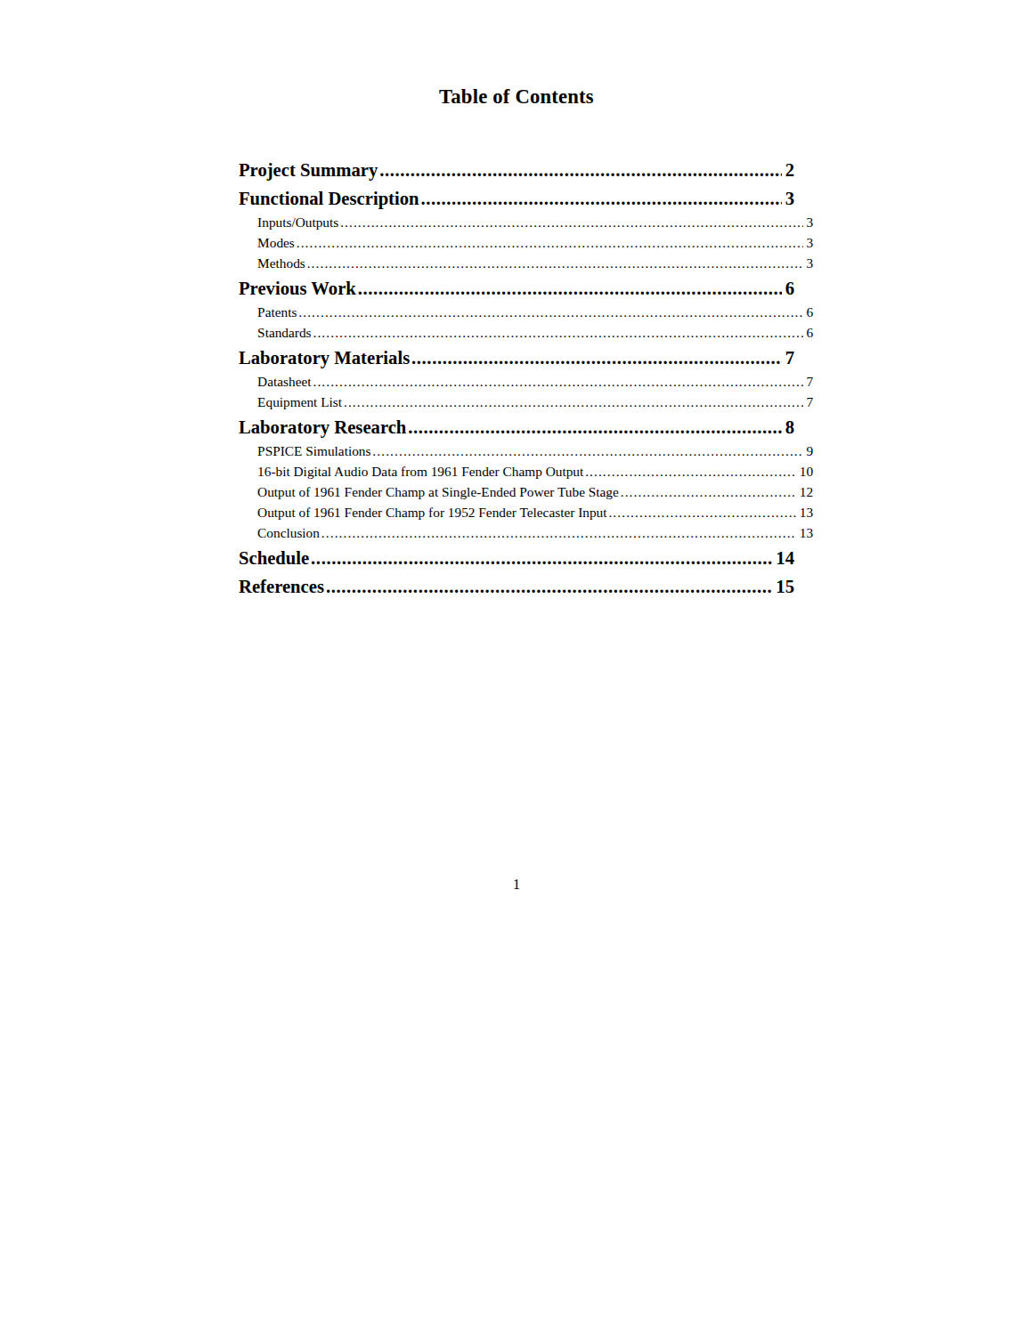Table of Contents
Project Summary ....................................................................................................................... 2
Functional Description ....................................................................................................... 3
Inputs/Outputs .............................................................................................................................. 3
Modes ......................................................................................................................................... 3
Methods ...................................................................................................................................... 3
Previous Work ......................................................................................................................... 6
Patents ........................................................................................................................................ 6
Standards ................................................................................................................................... 6
Laboratory Materials .......................................................................................................... 7
Datasheet ................................................................................................................................... 7
Equipment List ............................................................................................................................. 7
Laboratory Research ........................................................................................................... 8
PSPICE Simulations ....................................................................................................................... 9
16-bit Digital Audio Data from 1961 Fender Champ Output ....................................................... 10
Output of 1961 Fender Champ at Single-Ended Power Tube Stage ............................................. 12
Output of 1961 Fender Champ for 1952 Fender Telecaster Input ................................................ 13
Conclusion ................................................................................................................................. 13
Schedule .................................................................................................................................. 14
References .............................................................................................................................. 15
1